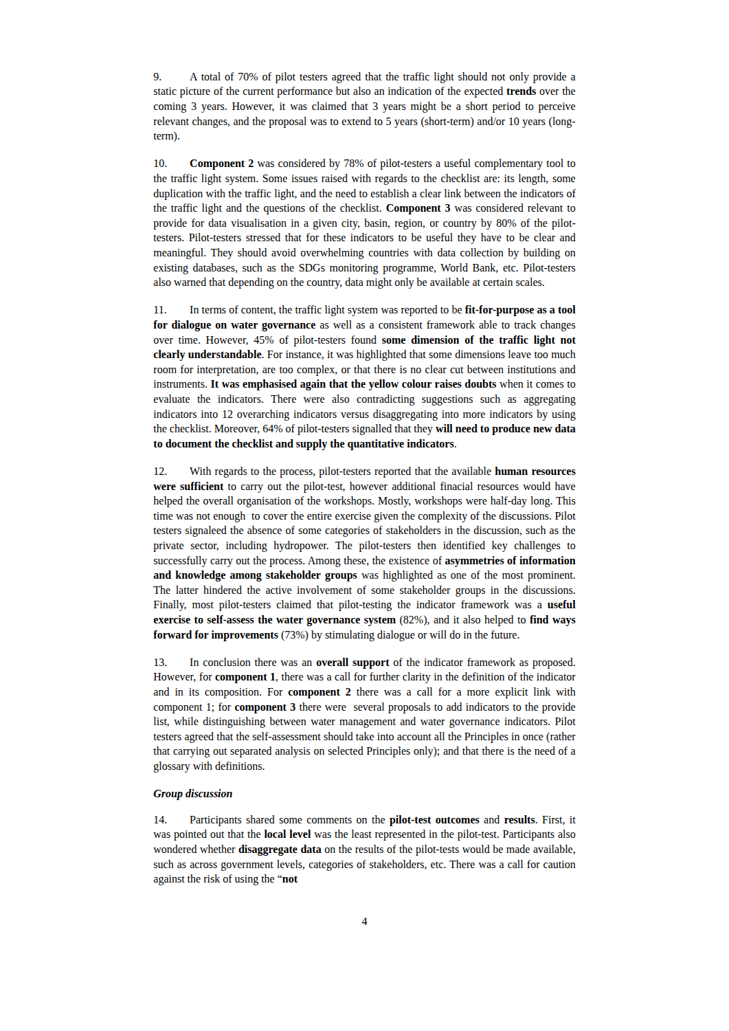9. A total of 70% of pilot testers agreed that the traffic light should not only provide a static picture of the current performance but also an indication of the expected trends over the coming 3 years. However, it was claimed that 3 years might be a short period to perceive relevant changes, and the proposal was to extend to 5 years (short-term) and/or 10 years (long-term).
10. Component 2 was considered by 78% of pilot-testers a useful complementary tool to the traffic light system. Some issues raised with regards to the checklist are: its length, some duplication with the traffic light, and the need to establish a clear link between the indicators of the traffic light and the questions of the checklist. Component 3 was considered relevant to provide for data visualisation in a given city, basin, region, or country by 80% of the pilot-testers. Pilot-testers stressed that for these indicators to be useful they have to be clear and meaningful. They should avoid overwhelming countries with data collection by building on existing databases, such as the SDGs monitoring programme, World Bank, etc. Pilot-testers also warned that depending on the country, data might only be available at certain scales.
11. In terms of content, the traffic light system was reported to be fit-for-purpose as a tool for dialogue on water governance as well as a consistent framework able to track changes over time. However, 45% of pilot-testers found some dimension of the traffic light not clearly understandable. For instance, it was highlighted that some dimensions leave too much room for interpretation, are too complex, or that there is no clear cut between institutions and instruments. It was emphasised again that the yellow colour raises doubts when it comes to evaluate the indicators. There were also contradicting suggestions such as aggregating indicators into 12 overarching indicators versus disaggregating into more indicators by using the checklist. Moreover, 64% of pilot-testers signalled that they will need to produce new data to document the checklist and supply the quantitative indicators.
12. With regards to the process, pilot-testers reported that the available human resources were sufficient to carry out the pilot-test, however additional finacial resources would have helped the overall organisation of the workshops. Mostly, workshops were half-day long. This time was not enough to cover the entire exercise given the complexity of the discussions. Pilot testers signaleed the absence of some categories of stakeholders in the discussion, such as the private sector, including hydropower. The pilot-testers then identified key challenges to successfully carry out the process. Among these, the existence of asymmetries of information and knowledge among stakeholder groups was highlighted as one of the most prominent. The latter hindered the active involvement of some stakeholder groups in the discussions. Finally, most pilot-testers claimed that pilot-testing the indicator framework was a useful exercise to self-assess the water governance system (82%), and it also helped to find ways forward for improvements (73%) by stimulating dialogue or will do in the future.
13. In conclusion there was an overall support of the indicator framework as proposed. However, for component 1, there was a call for further clarity in the definition of the indicator and in its composition. For component 2 there was a call for a more explicit link with component 1; for component 3 there were several proposals to add indicators to the provide list, while distinguishing between water management and water governance indicators. Pilot testers agreed that the self-assessment should take into account all the Principles in once (rather that carrying out separated analysis on selected Principles only); and that there is the need of a glossary with definitions.
Group discussion
14. Participants shared some comments on the pilot-test outcomes and results. First, it was pointed out that the local level was the least represented in the pilot-test. Participants also wondered whether disaggregate data on the results of the pilot-tests would be made available, such as across government levels, categories of stakeholders, etc. There was a call for caution against the risk of using the “not
4